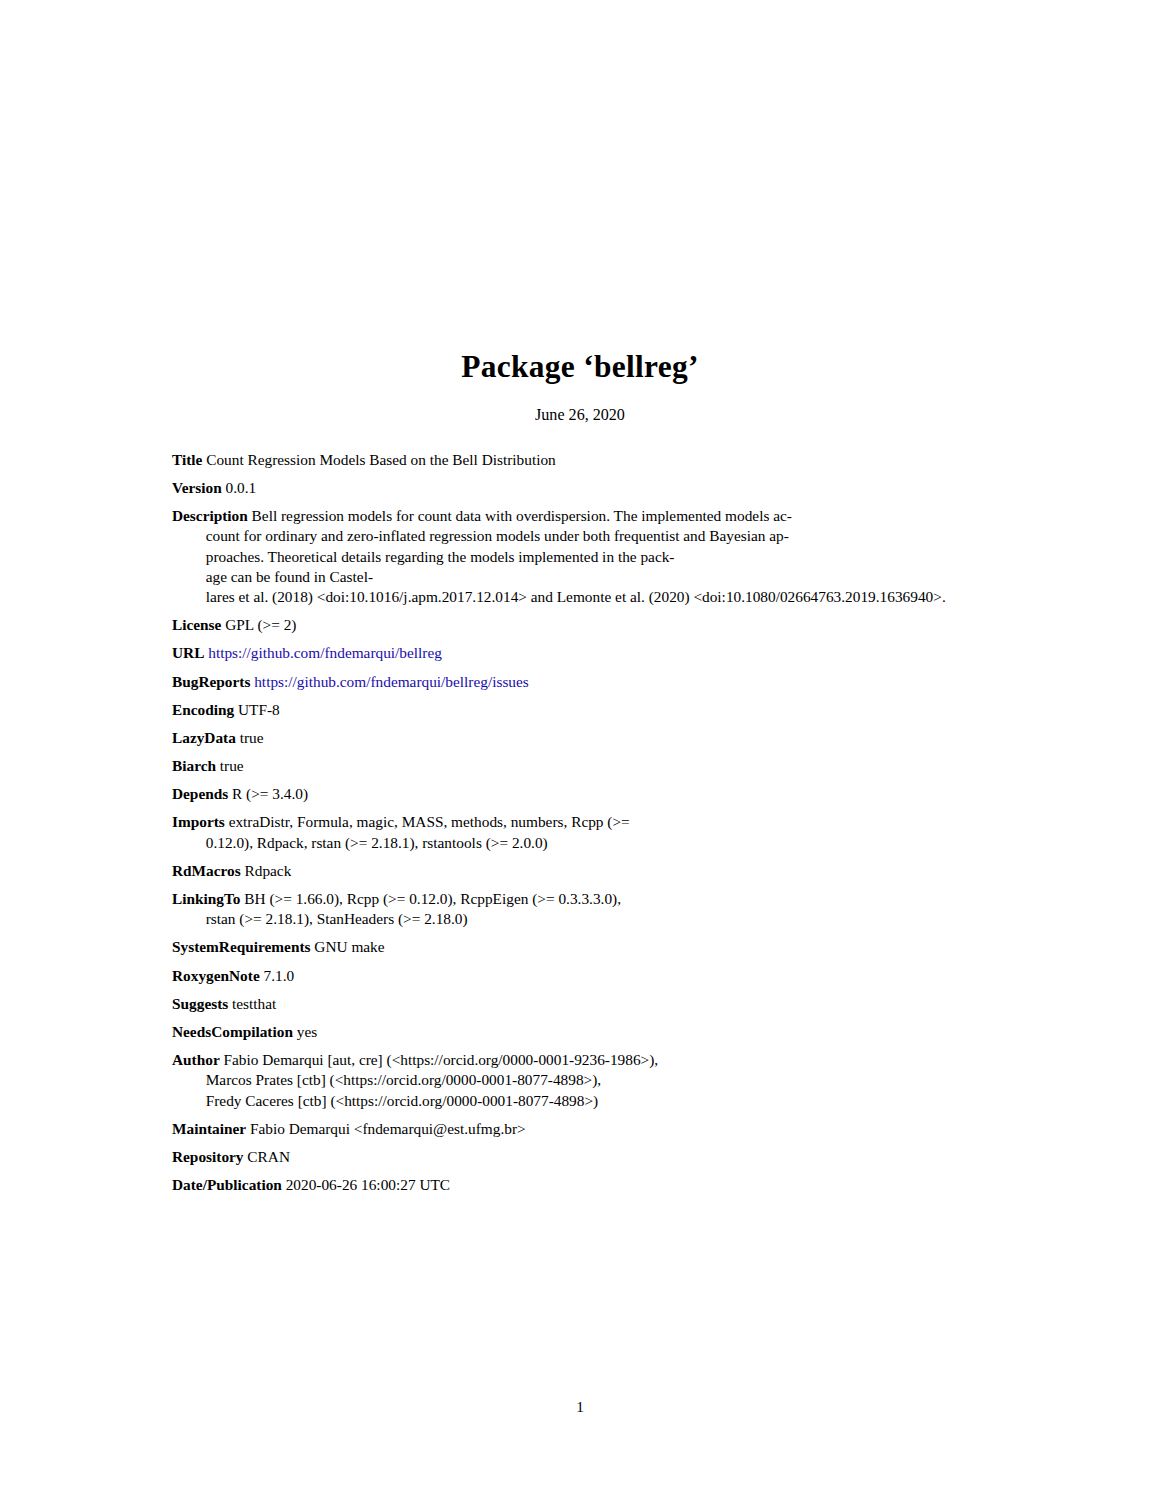Package ‘bellreg’
June 26, 2020
Title Count Regression Models Based on the Bell Distribution
Version 0.0.1
Description Bell regression models for count data with overdispersion. The implemented models ac-
count for ordinary and zero-inflated regression models under both frequentist and Bayesian ap-
proaches. Theoretical details regarding the models implemented in the pack-
age can be found in Castel-
lares et al. (2018) <doi:10.1016/j.apm.2017.12.014> and Lemonte et al. (2020) <doi:10.1080/02664763.2019.1636940>.
License GPL (>= 2)
URL https://github.com/fndemarqui/bellreg
BugReports https://github.com/fndemarqui/bellreg/issues
Encoding UTF-8
LazyData true
Biarch true
Depends R (>= 3.4.0)
Imports extraDistr, Formula, magic, MASS, methods, numbers, Rcpp (>=
0.12.0), Rdpack, rstan (>= 2.18.1), rstantools (>= 2.0.0)
RdMacros Rdpack
LinkingTo BH (>= 1.66.0), Rcpp (>= 0.12.0), RcppEigen (>= 0.3.3.3.0),
rstan (>= 2.18.1), StanHeaders (>= 2.18.0)
SystemRequirements GNU make
RoxygenNote 7.1.0
Suggests testthat
NeedsCompilation yes
Author Fabio Demarqui [aut, cre] (<https://orcid.org/0000-0001-9236-1986>),
Marcos Prates [ctb] (<https://orcid.org/0000-0001-8077-4898>),
Fredy Caceres [ctb] (<https://orcid.org/0000-0001-8077-4898>)
Maintainer Fabio Demarqui <fndemarqui@est.ufmg.br>
Repository CRAN
Date/Publication 2020-06-26 16:00:27 UTC
1